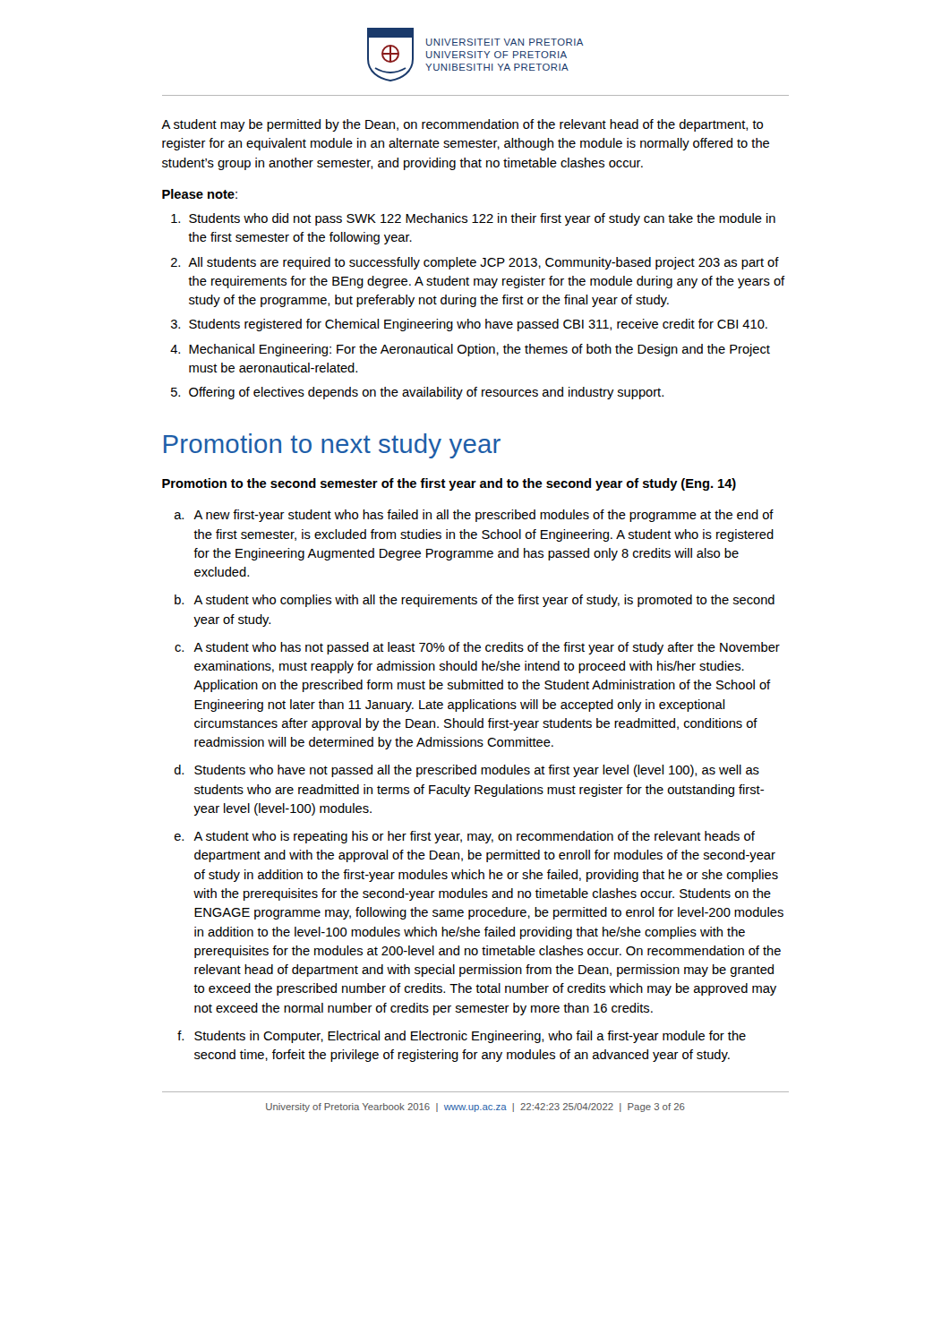UNIVERSITEIT VAN PRETORIA
UNIVERSITY OF PRETORIA
YUNIBESITHI YA PRETORIA
A student may be permitted by the Dean, on recommendation of the relevant head of the department, to register for an equivalent module in an alternate semester, although the module is normally offered to the student’s group in another semester, and providing that no timetable clashes occur.
Please note:
Students who did not pass SWK 122 Mechanics 122 in their first year of study can take the module in the first semester of the following year.
All students are required to successfully complete JCP 2013, Community-based project 203 as part of the requirements for the BEng degree. A student may register for the module during any of the years of study of the programme, but preferably not during the first or the final year of study.
Students registered for Chemical Engineering who have passed CBI 311, receive credit for CBI 410.
Mechanical Engineering: For the Aeronautical Option, the themes of both the Design and the Project must be aeronautical-related.
Offering of electives depends on the availability of resources and industry support.
Promotion to next study year
Promotion to the second semester of the first year and to the second year of study (Eng. 14)
A new first-year student who has failed in all the prescribed modules of the programme at the end of the first semester, is excluded from studies in the School of Engineering. A student who is registered for the Engineering Augmented Degree Programme and has passed only 8 credits will also be excluded.
A student who complies with all the requirements of the first year of study, is promoted to the second year of study.
A student who has not passed at least 70% of the credits of the first year of study after the November examinations, must reapply for admission should he/she intend to proceed with his/her studies. Application on the prescribed form must be submitted to the Student Administration of the School of Engineering not later than 11 January. Late applications will be accepted only in exceptional circumstances after approval by the Dean. Should first-year students be readmitted, conditions of readmission will be determined by the Admissions Committee.
Students who have not passed all the prescribed modules at first year level (level 100), as well as students who are readmitted in terms of Faculty Regulations must register for the outstanding first-year level (level-100) modules.
A student who is repeating his or her first year, may, on recommendation of the relevant heads of department and with the approval of the Dean, be permitted to enroll for modules of the second-year of study in addition to the first-year modules which he or she failed, providing that he or she complies with the prerequisites for the second-year modules and no timetable clashes occur. Students on the ENGAGE programme may, following the same procedure, be permitted to enrol for level-200 modules in addition to the level-100 modules which he/she failed providing that he/she complies with the prerequisites for the modules at 200-level and no timetable clashes occur. On recommendation of the relevant head of department and with special permission from the Dean, permission may be granted to exceed the prescribed number of credits. The total number of credits which may be approved may not exceed the normal number of credits per semester by more than 16 credits.
Students in Computer, Electrical and Electronic Engineering, who fail a first-year module for the second time, forfeit the privilege of registering for any modules of an advanced year of study.
University of Pretoria Yearbook 2016 | www.up.ac.za | 22:42:23 25/04/2022 | Page 3 of 26